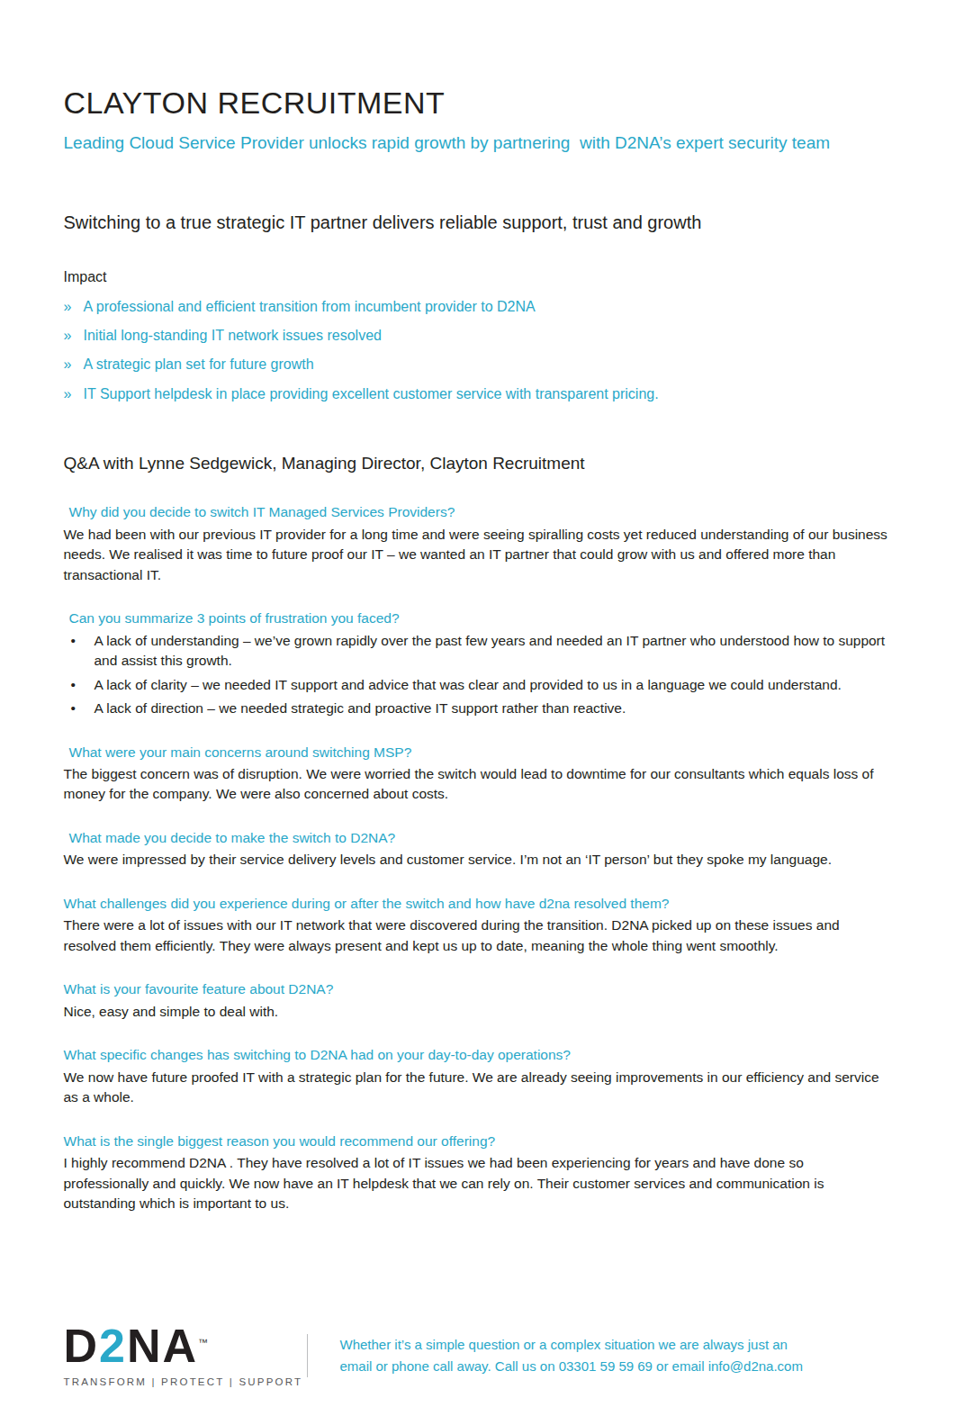CLAYTON RECRUITMENT
Leading Cloud Service Provider unlocks rapid growth by partnering with D2NA’s expert security team
Switching to a true strategic IT partner delivers reliable support, trust and growth
Impact
A professional and efficient transition from incumbent provider to D2NA
Initial long-standing IT network issues resolved
A strategic plan set for future growth
IT Support helpdesk in place providing excellent customer service with transparent pricing.
Q&A with Lynne Sedgewick, Managing Director, Clayton Recruitment
Why did you decide to switch IT Managed Services Providers?
We had been with our previous IT provider for a long time and were seeing spiralling costs yet reduced understanding of our business needs. We realised it was time to future proof our IT – we wanted an IT partner that could grow with us and offered more than transactional IT.
Can you summarize 3 points of frustration you faced?
A lack of understanding – we’ve grown rapidly over the past few years and needed an IT partner who understood how to support and assist this growth.
A lack of clarity – we needed IT support and advice that was clear and provided to us in a language we could understand.
A lack of direction – we needed strategic and proactive IT support rather than reactive.
What were your main concerns around switching MSP?
The biggest concern was of disruption. We were worried the switch would lead to downtime for our consultants which equals loss of money for the company. We were also concerned about costs.
What made you decide to make the switch to D2NA?
We were impressed by their service delivery levels and customer service. I’m not an ‘IT person’ but they spoke my language.
What challenges did you experience during or after the switch and how have d2na resolved them?
There were a lot of issues with our IT network that were discovered during the transition. D2NA picked up on these issues and resolved them efficiently. They were always present and kept us up to date, meaning the whole thing went smoothly.
What is your favourite feature about D2NA?
Nice, easy and simple to deal with.
What specific changes has switching to D2NA had on your day-to-day operations?
We now have future proofed IT with a strategic plan for the future. We are already seeing improvements in our efficiency and service as a whole.
What is the single biggest reason you would recommend our offering?
I highly recommend D2NA . They have resolved a lot of IT issues we had been experiencing for years and have done so professionally and quickly. We now have an IT helpdesk that we can rely on. Their customer services and communication is outstanding which is important to us.
D2 NA™
TRANSFORM | PROTECT | SUPPORT
Whether it’s a simple question or a complex situation we are always just an
email or phone call away. Call us on 03301 59 59 69 or email info@d2na.com